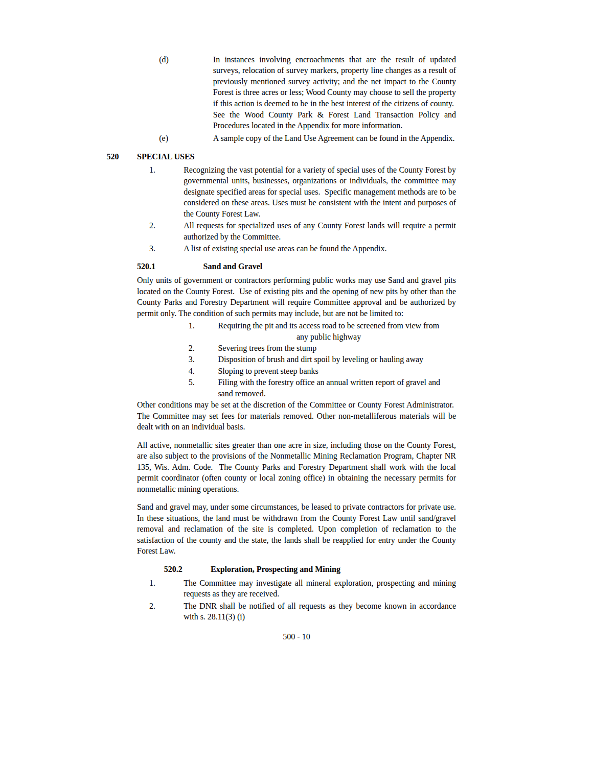(d) In instances involving encroachments that are the result of updated surveys, relocation of survey markers, property line changes as a result of previously mentioned survey activity; and the net impact to the County Forest is three acres or less; Wood County may choose to sell the property if this action is deemed to be in the best interest of the citizens of county. See the Wood County Park & Forest Land Transaction Policy and Procedures located in the Appendix for more information.
(e) A sample copy of the Land Use Agreement can be found in the Appendix.
520 SPECIAL USES
1. Recognizing the vast potential for a variety of special uses of the County Forest by governmental units, businesses, organizations or individuals, the committee may designate specified areas for special uses. Specific management methods are to be considered on these areas. Uses must be consistent with the intent and purposes of the County Forest Law.
2. All requests for specialized uses of any County Forest lands will require a permit authorized by the Committee.
3. A list of existing special use areas can be found the Appendix.
520.1 Sand and Gravel
Only units of government or contractors performing public works may use Sand and gravel pits located on the County Forest. Use of existing pits and the opening of new pits by other than the County Parks and Forestry Department will require Committee approval and be authorized by permit only. The condition of such permits may include, but are not be limited to:
1. Requiring the pit and its access road to be screened from view from any public highway
2. Severing trees from the stump
3. Disposition of brush and dirt spoil by leveling or hauling away
4. Sloping to prevent steep banks
5. Filing with the forestry office an annual written report of gravel and sand removed.
Other conditions may be set at the discretion of the Committee or County Forest Administrator. The Committee may set fees for materials removed. Other non-metalliferous materials will be dealt with on an individual basis.
All active, nonmetallic sites greater than one acre in size, including those on the County Forest, are also subject to the provisions of the Nonmetallic Mining Reclamation Program, Chapter NR 135, Wis. Adm. Code. The County Parks and Forestry Department shall work with the local permit coordinator (often county or local zoning office) in obtaining the necessary permits for nonmetallic mining operations.
Sand and gravel may, under some circumstances, be leased to private contractors for private use. In these situations, the land must be withdrawn from the County Forest Law until sand/gravel removal and reclamation of the site is completed. Upon completion of reclamation to the satisfaction of the county and the state, the lands shall be reapplied for entry under the County Forest Law.
520.2 Exploration, Prospecting and Mining
1. The Committee may investigate all mineral exploration, prospecting and mining requests as they are received.
2. The DNR shall be notified of all requests as they become known in accordance with s. 28.11(3) (i)
500 - 10